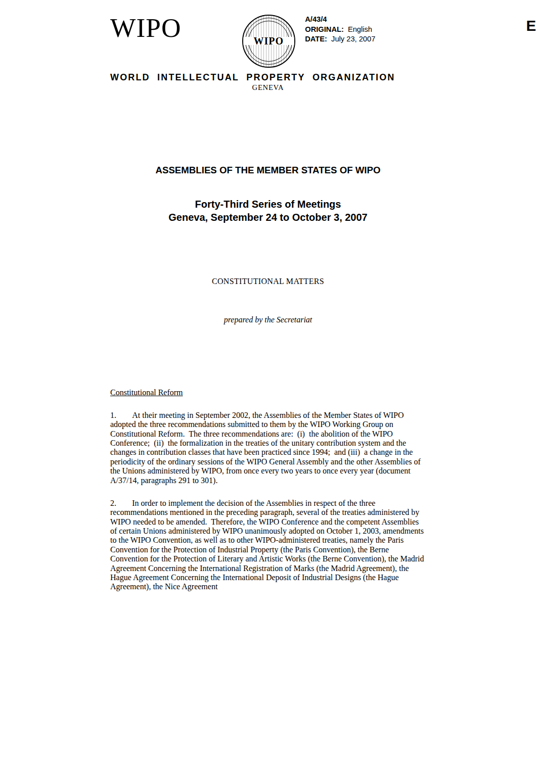E
| WIPO | WIPO | A/43/4 ORIGINAL: English DATE: July 23, 2007 |
WORLD INTELLECTUAL PROPERTY ORGANIZATION
GENEVA
ASSEMBLIES OF THE MEMBER STATES OF WIPO
Forty-Third Series of Meetings
Geneva, September 24 to October 3, 2007
CONSTITUTIONAL MATTERS
prepared by the Secretariat
Constitutional Reform
1. At their meeting in September 2002, the Assemblies of the Member States of WIPO adopted the three recommendations submitted to them by the WIPO Working Group on Constitutional Reform. The three recommendations are: (i) the abolition of the WIPO Conference; (ii) the formalization in the treaties of the unitary contribution system and the changes in contribution classes that have been practiced since 1994; and (iii) a change in the periodicity of the ordinary sessions of the WIPO General Assembly and the other Assemblies of the Unions administered by WIPO, from once every two years to once every year (document A/37/14, paragraphs 291 to 301).
2. In order to implement the decision of the Assemblies in respect of the three recommendations mentioned in the preceding paragraph, several of the treaties administered by WIPO needed to be amended. Therefore, the WIPO Conference and the competent Assemblies of certain Unions administered by WIPO unanimously adopted on October 1, 2003, amendments to the WIPO Convention, as well as to other WIPO-administered treaties, namely the Paris Convention for the Protection of Industrial Property (the Paris Convention), the Berne Convention for the Protection of Literary and Artistic Works (the Berne Convention), the Madrid Agreement Concerning the International Registration of Marks (the Madrid Agreement), the Hague Agreement Concerning the International Deposit of Industrial Designs (the Hague Agreement), the Nice Agreement